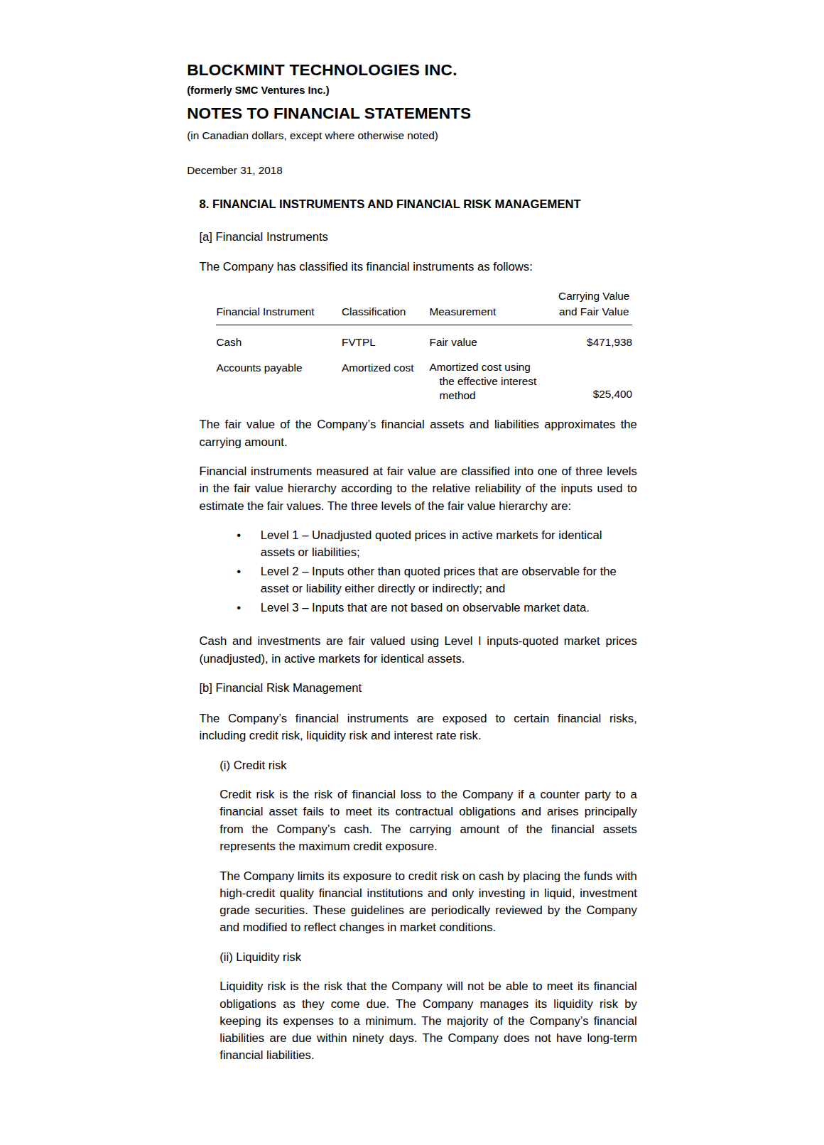BLOCKMINT TECHNOLOGIES INC.
(formerly SMC Ventures Inc.)
NOTES TO FINANCIAL STATEMENTS
(in Canadian dollars, except where otherwise noted)
December 31, 2018
8. FINANCIAL INSTRUMENTS AND FINANCIAL RISK MANAGEMENT
[a] Financial Instruments
The Company has classified its financial instruments as follows:
| Financial Instrument | Classification | Measurement | Carrying Value and Fair Value |
| --- | --- | --- | --- |
| Cash | FVTPL | Fair value | $471,938 |
| Accounts payable | Amortized cost | Amortized cost using the effective interest method | $25,400 |
The fair value of the Company’s financial assets and liabilities approximates the carrying amount.
Financial instruments measured at fair value are classified into one of three levels in the fair value hierarchy according to the relative reliability of the inputs used to estimate the fair values. The three levels of the fair value hierarchy are:
Level 1 – Unadjusted quoted prices in active markets for identical assets or liabilities;
Level 2 – Inputs other than quoted prices that are observable for the asset or liability either directly or indirectly; and
Level 3 – Inputs that are not based on observable market data.
Cash and investments are fair valued using Level I inputs-quoted market prices (unadjusted), in active markets for identical assets.
[b] Financial Risk Management
The Company’s financial instruments are exposed to certain financial risks, including credit risk, liquidity risk and interest rate risk.
(i) Credit risk
Credit risk is the risk of financial loss to the Company if a counter party to a financial asset fails to meet its contractual obligations and arises principally from the Company’s cash. The carrying amount of the financial assets represents the maximum credit exposure.
The Company limits its exposure to credit risk on cash by placing the funds with high-credit quality financial institutions and only investing in liquid, investment grade securities. These guidelines are periodically reviewed by the Company and modified to reflect changes in market conditions.
(ii) Liquidity risk
Liquidity risk is the risk that the Company will not be able to meet its financial obligations as they come due. The Company manages its liquidity risk by keeping its expenses to a minimum. The majority of the Company’s financial liabilities are due within ninety days. The Company does not have long-term financial liabilities.